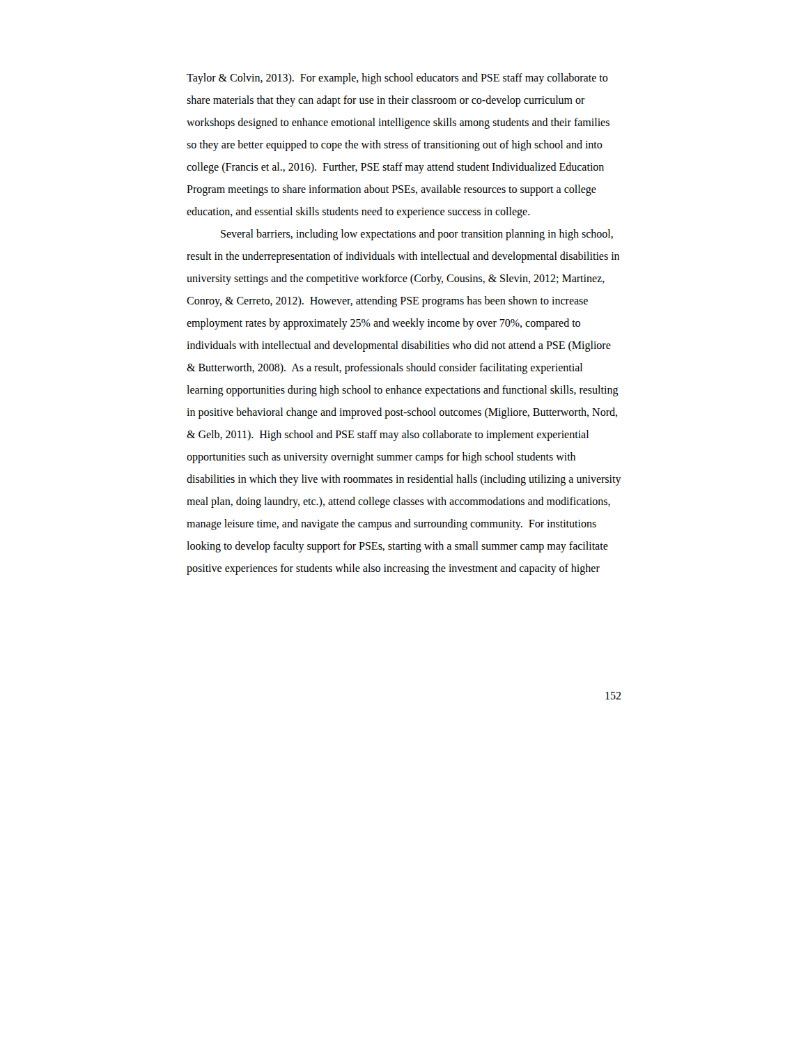Taylor & Colvin, 2013). For example, high school educators and PSE staff may collaborate to share materials that they can adapt for use in their classroom or co-develop curriculum or workshops designed to enhance emotional intelligence skills among students and their families so they are better equipped to cope the with stress of transitioning out of high school and into college (Francis et al., 2016). Further, PSE staff may attend student Individualized Education Program meetings to share information about PSEs, available resources to support a college education, and essential skills students need to experience success in college.
Several barriers, including low expectations and poor transition planning in high school, result in the underrepresentation of individuals with intellectual and developmental disabilities in university settings and the competitive workforce (Corby, Cousins, & Slevin, 2012; Martinez, Conroy, & Cerreto, 2012). However, attending PSE programs has been shown to increase employment rates by approximately 25% and weekly income by over 70%, compared to individuals with intellectual and developmental disabilities who did not attend a PSE (Migliore & Butterworth, 2008). As a result, professionals should consider facilitating experiential learning opportunities during high school to enhance expectations and functional skills, resulting in positive behavioral change and improved post-school outcomes (Migliore, Butterworth, Nord, & Gelb, 2011). High school and PSE staff may also collaborate to implement experiential opportunities such as university overnight summer camps for high school students with disabilities in which they live with roommates in residential halls (including utilizing a university meal plan, doing laundry, etc.), attend college classes with accommodations and modifications, manage leisure time, and navigate the campus and surrounding community. For institutions looking to develop faculty support for PSEs, starting with a small summer camp may facilitate positive experiences for students while also increasing the investment and capacity of higher
152